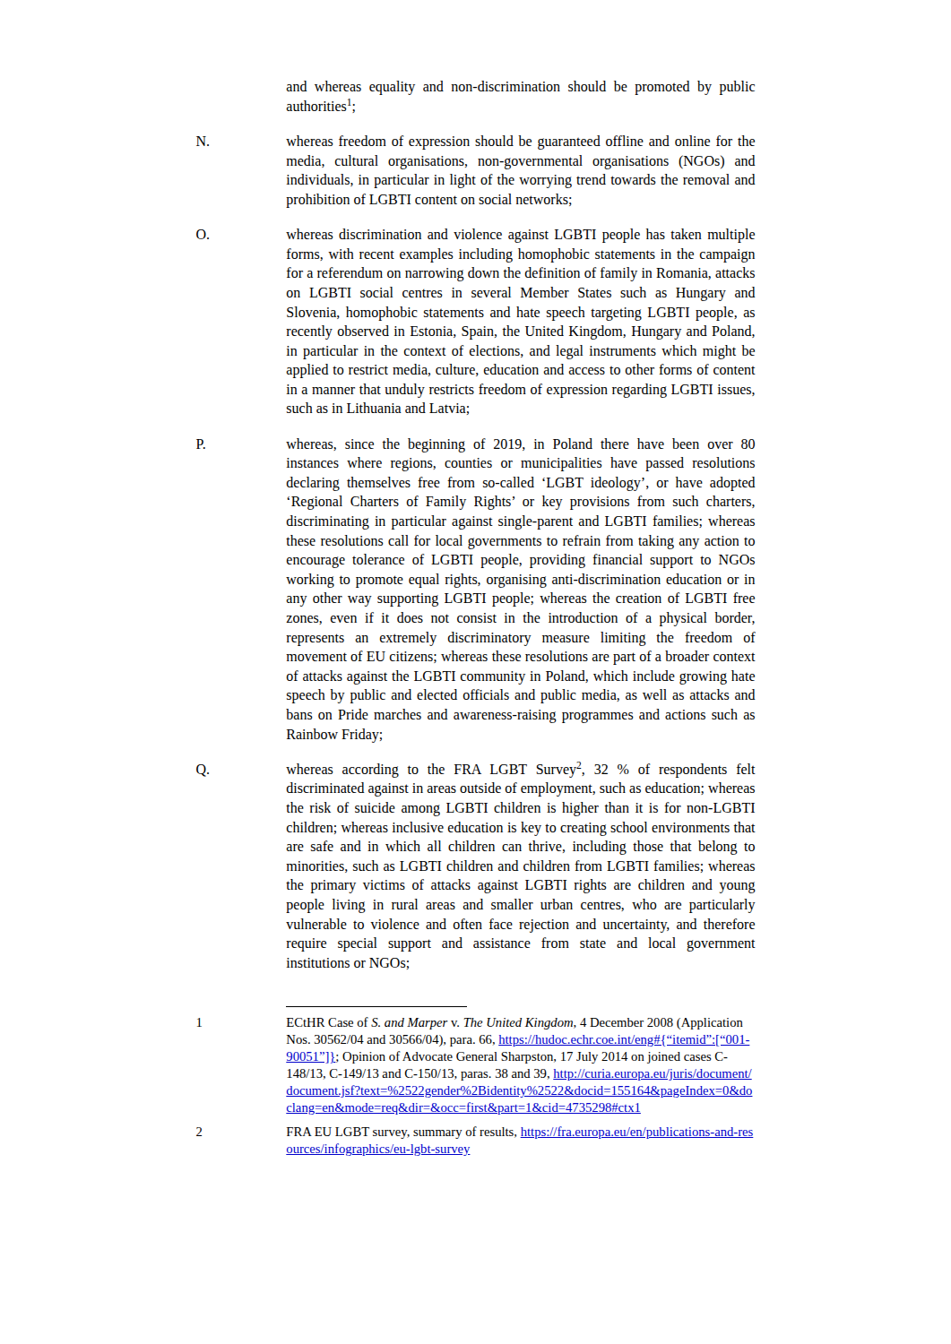and whereas equality and non-discrimination should be promoted by public authorities1;
N.
whereas freedom of expression should be guaranteed offline and online for the media, cultural organisations, non-governmental organisations (NGOs) and individuals, in particular in light of the worrying trend towards the removal and prohibition of LGBTI content on social networks;
O.
whereas discrimination and violence against LGBTI people has taken multiple forms, with recent examples including homophobic statements in the campaign for a referendum on narrowing down the definition of family in Romania, attacks on LGBTI social centres in several Member States such as Hungary and Slovenia, homophobic statements and hate speech targeting LGBTI people, as recently observed in Estonia, Spain, the United Kingdom, Hungary and Poland, in particular in the context of elections, and legal instruments which might be applied to restrict media, culture, education and access to other forms of content in a manner that unduly restricts freedom of expression regarding LGBTI issues, such as in Lithuania and Latvia;
P.
whereas, since the beginning of 2019, in Poland there have been over 80 instances where regions, counties or municipalities have passed resolutions declaring themselves free from so-called ‘LGBT ideology’, or have adopted ‘Regional Charters of Family Rights’ or key provisions from such charters, discriminating in particular against single-parent and LGBTI families; whereas these resolutions call for local governments to refrain from taking any action to encourage tolerance of LGBTI people, providing financial support to NGOs working to promote equal rights, organising anti-discrimination education or in any other way supporting LGBTI people; whereas the creation of LGBTI free zones, even if it does not consist in the introduction of a physical border, represents an extremely discriminatory measure limiting the freedom of movement of EU citizens; whereas these resolutions are part of a broader context of attacks against the LGBTI community in Poland, which include growing hate speech by public and elected officials and public media, as well as attacks and bans on Pride marches and awareness-raising programmes and actions such as Rainbow Friday;
Q.
whereas according to the FRA LGBT Survey2, 32 % of respondents felt discriminated against in areas outside of employment, such as education; whereas the risk of suicide among LGBTI children is higher than it is for non-LGBTI children; whereas inclusive education is key to creating school environments that are safe and in which all children can thrive, including those that belong to minorities, such as LGBTI children and children from LGBTI families; whereas the primary victims of attacks against LGBTI rights are children and young people living in rural areas and smaller urban centres, who are particularly vulnerable to violence and often face rejection and uncertainty, and therefore require special support and assistance from state and local government institutions or NGOs;
1
ECtHR Case of S. and Marper v. The United Kingdom, 4 December 2008 (Application Nos. 30562/04 and 30566/04), para. 66, https://hudoc.echr.coe.int/eng#{“itemid”:[“001-90051”]}; Opinion of Advocate General Sharpston, 17 July 2014 on joined cases C-148/13, C-149/13 and C-150/13, paras. 38 and 39, http://curia.europa.eu/juris/document/document.jsf?text=%2522gender%2Bidentity%2522&docid=155164&pageIndex=0&doclang=en&mode=req&dir=&occ=first&part=1&cid=4735298#ctx1
2
FRA EU LGBT survey, summary of results, https://fra.europa.eu/en/publications-and-resources/infographics/eu-lgbt-survey